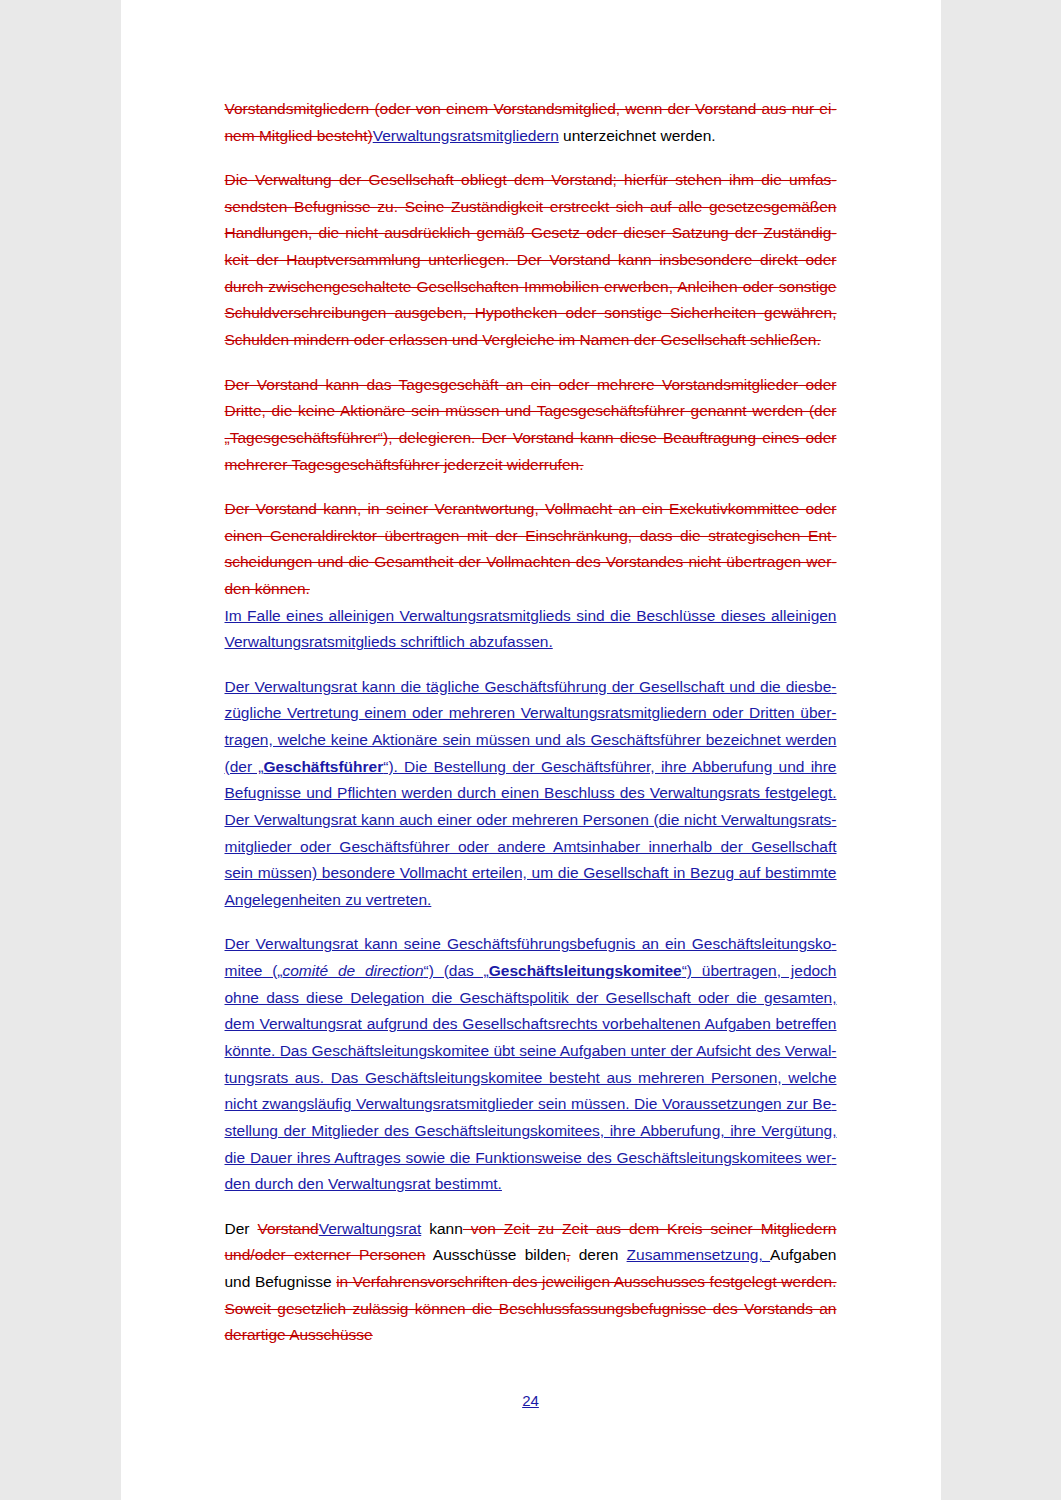Vorstandsmitgliedern (oder von einem Vorstandsmitglied, wenn der Vorstand aus nur einem Mitglied besteht) Verwaltungsratsmitgliedern unterzeichnet werden.
Die Verwaltung der Gesellschaft obliegt dem Vorstand; hierfür stehen ihm die umfassendsten Befugnisse zu. Seine Zuständigkeit erstreckt sich auf alle gesetzesgemäßen Handlungen, die nicht ausdrücklich gemäß Gesetz oder dieser Satzung der Zuständigkeit der Hauptversammlung unterliegen. Der Vorstand kann insbesondere direkt oder durch zwischengeschaltete Gesellschaften Immobilien erwerben, Anleihen oder sonstige Schuldverschreibungen ausgeben, Hypotheken oder sonstige Sicherheiten gewähren, Schulden mindern oder erlassen und Vergleiche im Namen der Gesellschaft schließen.
Der Vorstand kann das Tagesgeschäft an ein oder mehrere Vorstandsmitglieder oder Dritte, die keine Aktionäre sein müssen und Tagesgeschäftsführer genannt werden (der „Tagesgeschäftsführer“), delegieren. Der Vorstand kann diese Beauftragung eines oder mehrerer Tagesgeschäftsführer jederzeit widerrufen.
Der Vorstand kann, in seiner Verantwortung, Vollmacht an ein Exekutivkommittee oder einen Generaldirektor übertragen mit der Einschränkung, dass die strategischen Entscheidungen und die Gesamtheit der Vollmachten des Vorstandes nicht übertragen werden können.
Im Falle eines alleinigen Verwaltungsratsmitglieds sind die Beschlüsse dieses alleinigen Verwaltungsratsmitglieds schriftlich abzufassen.
Der Verwaltungsrat kann die tägliche Geschäftsführung der Gesellschaft und die diesbezügliche Vertretung einem oder mehreren Verwaltungsratsmitgliedern oder Dritten übertragen, welche keine Aktionäre sein müssen und als Geschäftsführer bezeichnet werden (der „Geschäftsführer“). Die Bestellung der Geschäftsführer, ihre Abberufung und ihre Befugnisse und Pflichten werden durch einen Beschluss des Verwaltungsrats festgelegt. Der Verwaltungsrat kann auch einer oder mehreren Personen (die nicht Verwaltungsratsmitglieder oder Geschäftsführer oder andere Amtsinhaber innerhalb der Gesellschaft sein müssen) besondere Vollmacht erteilen, um die Gesellschaft in Bezug auf bestimmte Angelegenheiten zu vertreten.
Der Verwaltungsrat kann seine Geschäftsführungsbefugnis an ein Geschäftsleitungskomitee („comité de direction“) (das „Geschäftsleitungskomitee“) übertragen, jedoch ohne dass diese Delegation die Geschäftspolitik der Gesellschaft oder die gesamten, dem Verwaltungsrat aufgrund des Gesellschaftsrechts vorbehaltenen Aufgaben betreffen könnte. Das Geschäftsleitungskomitee übt seine Aufgaben unter der Aufsicht des Verwaltungsrats aus. Das Geschäftsleitungskomitee besteht aus mehreren Personen, welche nicht zwangsläufig Verwaltungsratsmitglieder sein müssen. Die Voraussetzungen zur Bestellung der Mitglieder des Geschäftsleitungskomitees, ihre Abberufung, ihre Vergütung, die Dauer ihres Auftrages sowie die Funktionsweise des Geschäftsleitungskomitees werden durch den Verwaltungsrat bestimmt.
Der Vorstand Verwaltungsrat kann von Zeit zu Zeit aus dem Kreis seiner Mitgliedern und/oder externer Personen Ausschüsse bilden, deren Zusammensetzung, Aufgaben und Befugnisse in Verfahrensvorschriften des jeweiligen Ausschusses festgelegt werden. Soweit gesetzlich zulässig können die Beschlussfassungsbefugnisse des Vorstands an derartige Ausschüsse
24